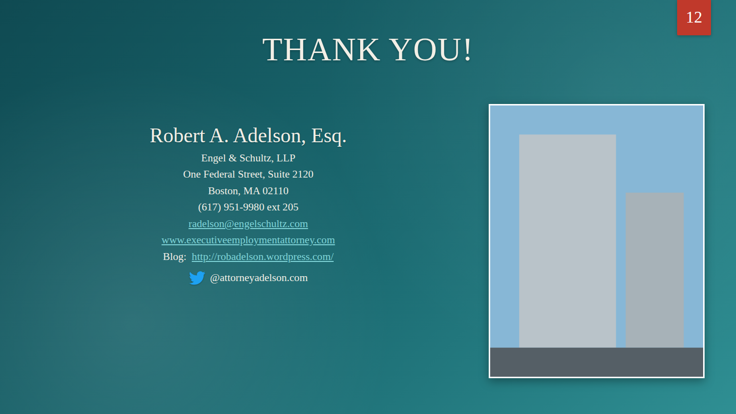12
THANK YOU!
Robert A. Adelson, Esq.
Engel & Schultz, LLP
One Federal Street, Suite 2120
Boston, MA 02110
(617) 951-9980 ext 205
radelson@engelschultz.com
www.executiveemploymentattorney.com
Blog: http://robadelson.wordpress.com/
@attorneyadelson.com